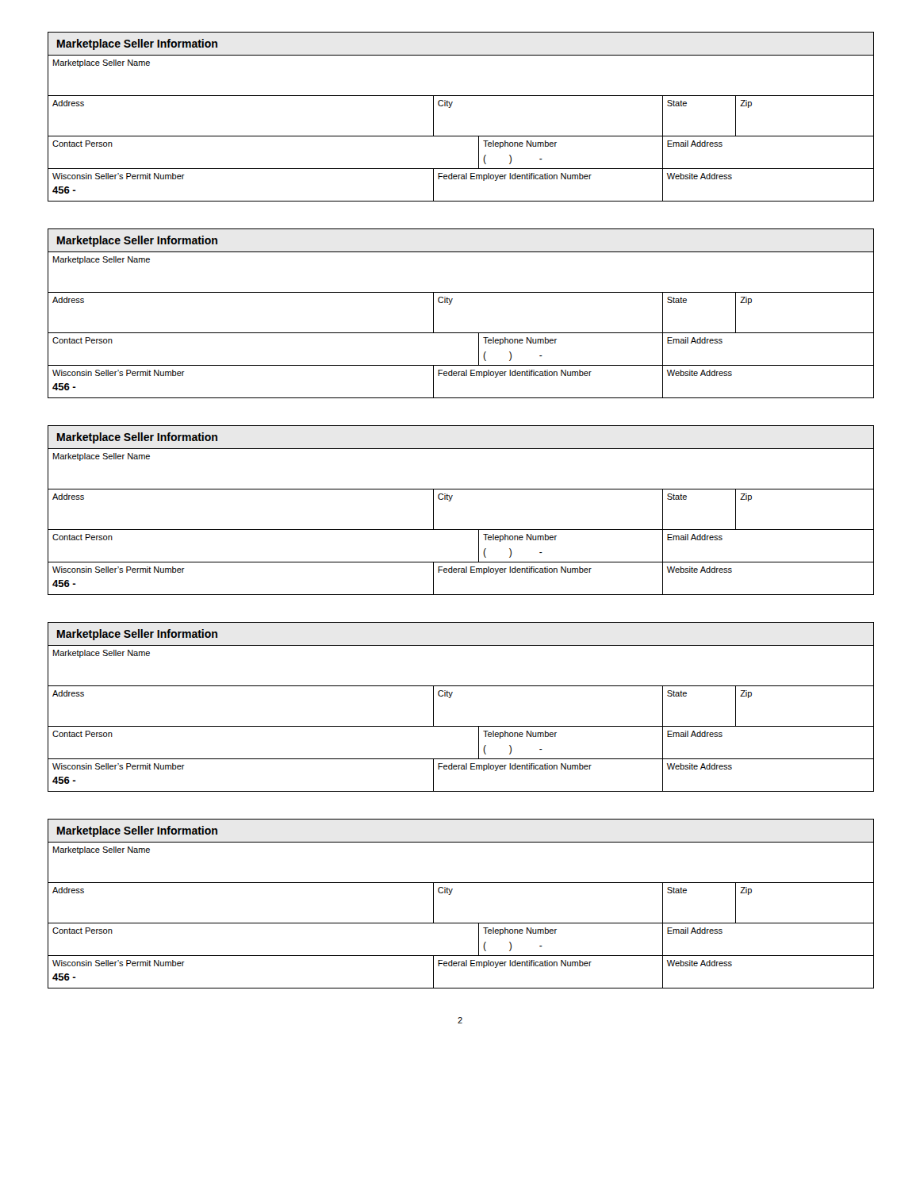Marketplace Seller Information
| Marketplace Seller Name |
| Address | City | State | Zip |
| Contact Person | Telephone Number ( ) - | Email Address |
| Wisconsin Seller’s Permit Number 456 - | Federal Employer Identification Number | Website Address |
Marketplace Seller Information
| Marketplace Seller Name |
| Address | City | State | Zip |
| Contact Person | Telephone Number ( ) - | Email Address |
| Wisconsin Seller’s Permit Number 456 - | Federal Employer Identification Number | Website Address |
Marketplace Seller Information
| Marketplace Seller Name |
| Address | City | State | Zip |
| Contact Person | Telephone Number ( ) - | Email Address |
| Wisconsin Seller’s Permit Number 456 - | Federal Employer Identification Number | Website Address |
Marketplace Seller Information
| Marketplace Seller Name |
| Address | City | State | Zip |
| Contact Person | Telephone Number ( ) - | Email Address |
| Wisconsin Seller’s Permit Number 456 - | Federal Employer Identification Number | Website Address |
Marketplace Seller Information
| Marketplace Seller Name |
| Address | City | State | Zip |
| Contact Person | Telephone Number ( ) - | Email Address |
| Wisconsin Seller’s Permit Number 456 - | Federal Employer Identification Number | Website Address |
2